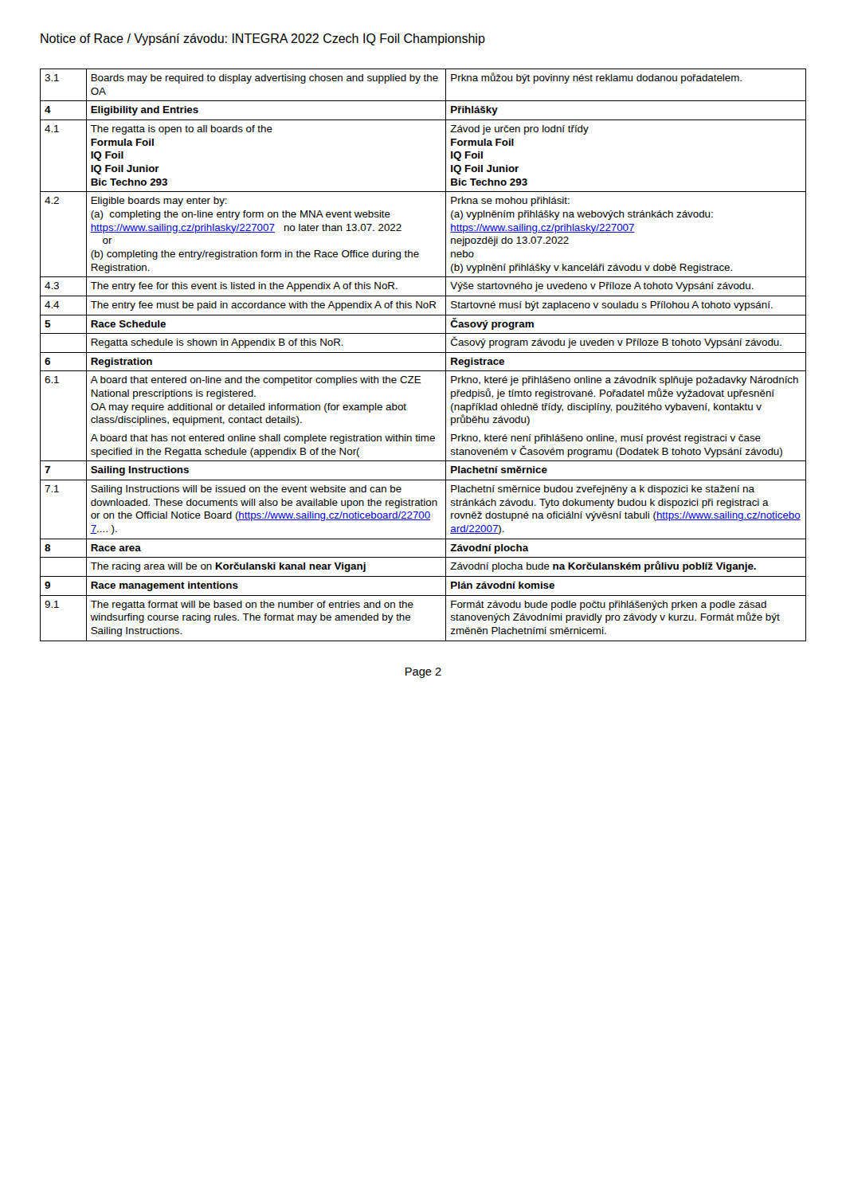Notice of Race / Vypsání závodu: INTEGRA 2022 Czech IQ Foil Championship
| 3.1 | Boards may be required to display advertising chosen and supplied by the OA | Prkna můžou být povinny nést reklamu dodanou pořadatelem. |
| 4 | Eligibility and Entries | Přihlášky |
| 4.1 | The regatta is open to all boards of the Formula Foil IQ Foil IQ Foil Junior Bic Techno 293 | Závod je určen pro lodní třídy Formula Foil IQ Foil IQ Foil Junior Bic Techno 293 |
| 4.2 | Eligible boards may enter by: (a) completing the on-line entry form on the MNA event website https://www.sailing.cz/prihlasky/227007 no later than 13.07. 2022 or (b) completing the entry/registration form in the Race Office during the Registration. | Prkna se mohou přihlásit: (a) vyplněním přihlášky na webových stránkách závodu: https://www.sailing.cz/prihlasky/227007 nejpozději do 13.07.2022 nebo (b) vyplnění přihlášky v kanceláři závodu v době Registrace. |
| 4.3 | The entry fee for this event is listed in the Appendix A of this NoR. | Výše startovného je uvedeno v Příloze A tohoto Vypsání závodu. |
| 4.4 | The entry fee must be paid in accordance with the Appendix A of this NoR | Startovné musí být zaplaceno v souladu s Přílohou A tohoto vypsání. |
| 5 | Race Schedule | Časový program |
| | Regatta schedule is shown in Appendix B of this NoR. | Časový program závodu je uveden v Příloze B tohoto Vypsání závodu. |
| 6 | Registration | Registrace |
| 6.1 | A board that entered on-line and the competitor complies with the CZE National prescriptions is registered. OA may require additional or detailed information (for example abot class/disciplines, equipment, contact details). A board that has not entered online shall complete registration within time specified in the Regatta schedule (appendix B of the Nor( | Prkno, které je přihlášeno online a závodník splňuje požadavky Národních předpisů, je tímto registrované. Pořadatel může vyžadovat upřesnění (například ohledně třídy, disciplíny, použitého vybavení, kontaktu v průběhu závodu) Prkno, které není přihlášeno online, musí provést registraci v čase stanoveném v Časovém programu (Dodatek B tohoto Vypsání závodu) |
| 7 | Sailing Instructions | Plachetní směrnice |
| 7.1 | Sailing Instructions will be issued on the event website and can be downloaded. These documents will also be available upon the registration or on the Official Notice Board ( https://www.sailing.cz/noticeboard/227007 .... ). | Plachetní směrnice budou zveřejněny a k dispozici ke stažení na stránkách závodu. Tyto dokumenty budou k dispozici při registraci a rovněž dostupné na oficiální vývěsní tabuli ( https://www.sailing.cz/noticeboard/22007 ). |
| 8 | Race area | Závodní plocha |
| | The racing area will be on Korčulanski kanal near Viganj | Závodní plocha bude na Korčulanském průlivu poblíž Viganje. |
| 9 | Race management intentions | Plán závodní komise |
| 9.1 | The regatta format will be based on the number of entries and on the windsurfing course racing rules. The format may be amended by the Sailing Instructions. | Formát závodu bude podle počtu přihlášených prken a podle zásad stanovených Závodními pravidly pro závody v kurzu. Formát může být změněn Plachetními směrnicemi. |
Page 2